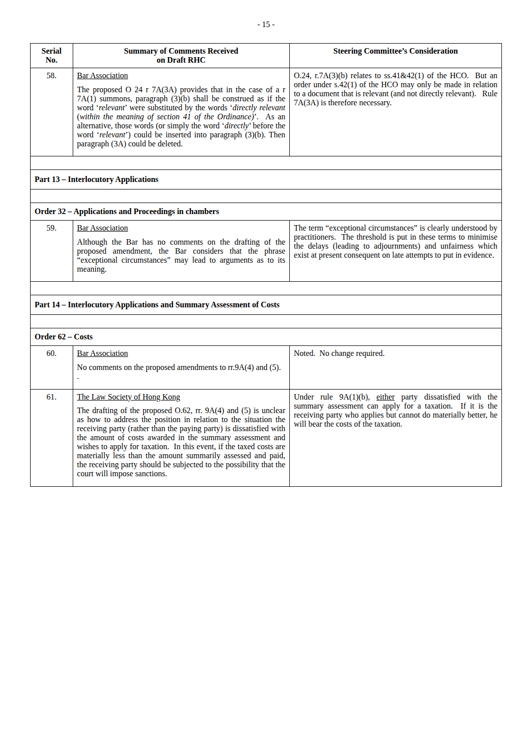- 15 -
| Serial No. | Summary of Comments Received on Draft RHC | Steering Committee’s Consideration |
| --- | --- | --- |
| 58. | Bar Association The proposed O 24 r 7A(3A) provides that in the case of a r 7A(1) summons, paragraph (3)(b) shall be construed as if the word ‘ relevant ’ were substituted by the words ‘ directly relevant ( within the meaning of section 41 of the Ordinance) ’. As an alternative, those words (or simply the word ‘ directly ’ before the word ‘ relevant ’) could be inserted into paragraph (3)(b). Then paragraph (3A) could be deleted. | O.24, r.7A(3)(b) relates to ss.41&42(1) of the HCO. But an order under s.42(1) of the HCO may only be made in relation to a document that is relevant (and not directly relevant). Rule 7A(3A) is therefore necessary. |
| Part 13 – Interlocutory Applications |
| Order 32 – Applications and Proceedings in chambers |
| 59. | Bar Association Although the Bar has no comments on the drafting of the proposed amendment, the Bar considers that the phrase “exceptional circumstances” may lead to arguments as to its meaning. | The term “exceptional circumstances” is clearly understood by practitioners. The threshold is put in these terms to minimise the delays (leading to adjournments) and unfairness which exist at present consequent on late attempts to put in evidence. |
| Part 14 – Interlocutory Applications and Summary Assessment of Costs |
| Order 62 – Costs |
| 60. | Bar Association No comments on the proposed amendments to rr.9A(4) and (5). . | Noted. No change required. |
| 61. | The Law Society of Hong Kong The drafting of the proposed O.62, rr. 9A(4) and (5) is unclear as how to address the position in relation to the situation the receiving party (rather than the paying party) is dissatisfied with the amount of costs awarded in the summary assessment and wishes to apply for taxation. In this event, if the taxed costs are materially less than the amount summarily assessed and paid, the receiving party should be subjected to the possibility that the court will impose sanctions. | Under rule 9A(1)(b), either party dissatisfied with the summary assessment can apply for a taxation. If it is the receiving party who applies but cannot do materially better, he will bear the costs of the taxation. |